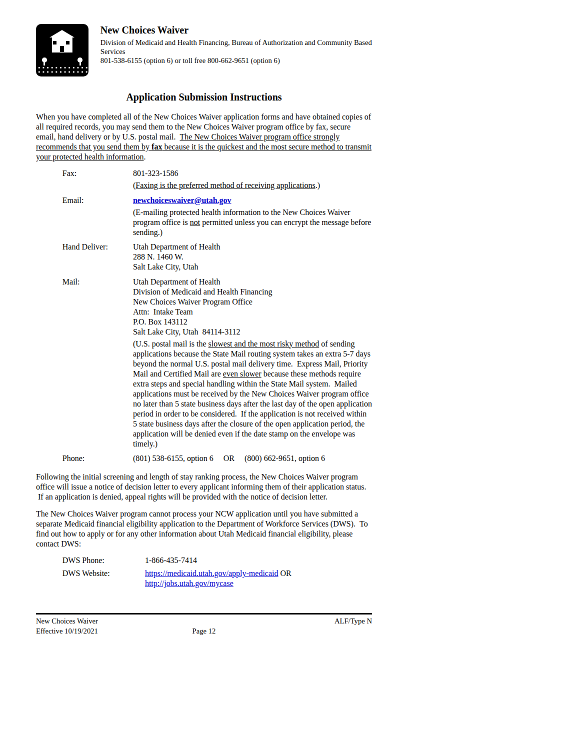New Choices Waiver
Division of Medicaid and Health Financing, Bureau of Authorization and Community Based Services
801-538-6155 (option 6) or toll free 800-662-9651 (option 6)
Application Submission Instructions
When you have completed all of the New Choices Waiver application forms and have obtained copies of all required records, you may send them to the New Choices Waiver program office by fax, secure email, hand delivery or by U.S. postal mail. The New Choices Waiver program office strongly recommends that you send them by fax because it is the quickest and the most secure method to transmit your protected health information.
| Fax: | 801-323-1586 ( Faxing is the preferred method of receiving applications .) |
| Email: | newchoiceswaiver@utah.gov (E-mailing protected health information to the New Choices Waiver program office is not permitted unless you can encrypt the message before sending.) |
| Hand Deliver: | Utah Department of Health 288 N. 1460 W. Salt Lake City, Utah |
| Mail: | Utah Department of Health Division of Medicaid and Health Financing New Choices Waiver Program Office Attn: Intake Team P.O. Box 143112 Salt Lake City, Utah 84114-3112 (U.S. postal mail is the slowest and the most risky method of sending applications because the State Mail routing system takes an extra 5-7 days beyond the normal U.S. postal mail delivery time. Express Mail, Priority Mail and Certified Mail are even slower because these methods require extra steps and special handling within the State Mail system. Mailed applications must be received by the New Choices Waiver program office no later than 5 state business days after the last day of the open application period in order to be considered. If the application is not received within 5 state business days after the closure of the open application period, the application will be denied even if the date stamp on the envelope was timely.) |
| Phone: | (801) 538-6155, option 6 OR (800) 662-9651, option 6 |
Following the initial screening and length of stay ranking process, the New Choices Waiver program office will issue a notice of decision letter to every applicant informing them of their application status. If an application is denied, appeal rights will be provided with the notice of decision letter.
The New Choices Waiver program cannot process your NCW application until you have submitted a separate Medicaid financial eligibility application to the Department of Workforce Services (DWS). To find out how to apply or for any other information about Utah Medicaid financial eligibility, please contact DWS:
| DWS Phone: | 1-866-435-7414 |
| DWS Website: | https://medicaid.utah.gov/apply-medicaid OR http://jobs.utah.gov/mycase |
| New Choices Waiver | | ALF/Type N |
| Effective 10/19/2021 | Page 12 | |